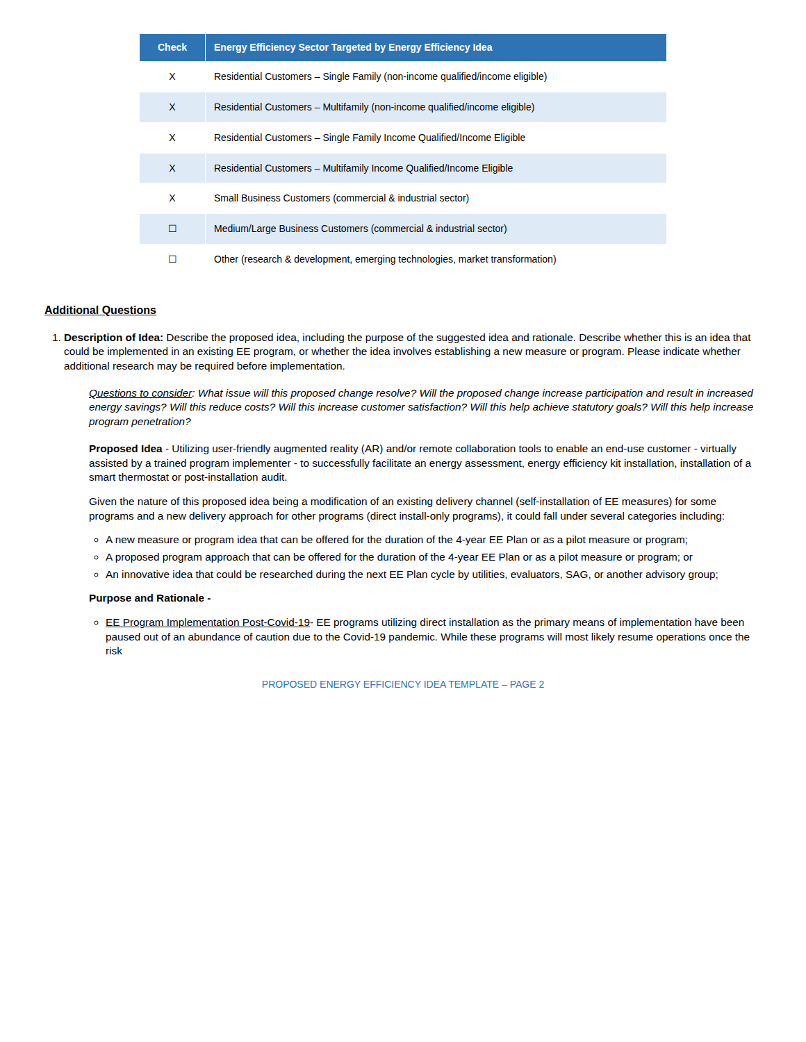| Check | Energy Efficiency Sector Targeted by Energy Efficiency Idea |
| --- | --- |
| X | Residential Customers – Single Family (non-income qualified/income eligible) |
| X | Residential Customers – Multifamily (non-income qualified/income eligible) |
| X | Residential Customers – Single Family Income Qualified/Income Eligible |
| X | Residential Customers – Multifamily Income Qualified/Income Eligible |
| X | Small Business Customers (commercial & industrial sector) |
| ☐ | Medium/Large Business Customers (commercial & industrial sector) |
| ☐ | Other (research & development, emerging technologies, market transformation) |
Additional Questions
Description of Idea: Describe the proposed idea, including the purpose of the suggested idea and rationale. Describe whether this is an idea that could be implemented in an existing EE program, or whether the idea involves establishing a new measure or program. Please indicate whether additional research may be required before implementation.
Questions to consider: What issue will this proposed change resolve? Will the proposed change increase participation and result in increased energy savings? Will this reduce costs? Will this increase customer satisfaction? Will this help achieve statutory goals? Will this help increase program penetration?
Proposed Idea - Utilizing user-friendly augmented reality (AR) and/or remote collaboration tools to enable an end-use customer - virtually assisted by a trained program implementer - to successfully facilitate an energy assessment, energy efficiency kit installation, installation of a smart thermostat or post-installation audit.
Given the nature of this proposed idea being a modification of an existing delivery channel (self-installation of EE measures) for some programs and a new delivery approach for other programs (direct install-only programs), it could fall under several categories including:
A new measure or program idea that can be offered for the duration of the 4-year EE Plan or as a pilot measure or program;
A proposed program approach that can be offered for the duration of the 4-year EE Plan or as a pilot measure or program; or
An innovative idea that could be researched during the next EE Plan cycle by utilities, evaluators, SAG, or another advisory group;
Purpose and Rationale -
EE Program Implementation Post-Covid-19- EE programs utilizing direct installation as the primary means of implementation have been paused out of an abundance of caution due to the Covid-19 pandemic. While these programs will most likely resume operations once the risk
PROPOSED ENERGY EFFICIENCY IDEA TEMPLATE – PAGE 2